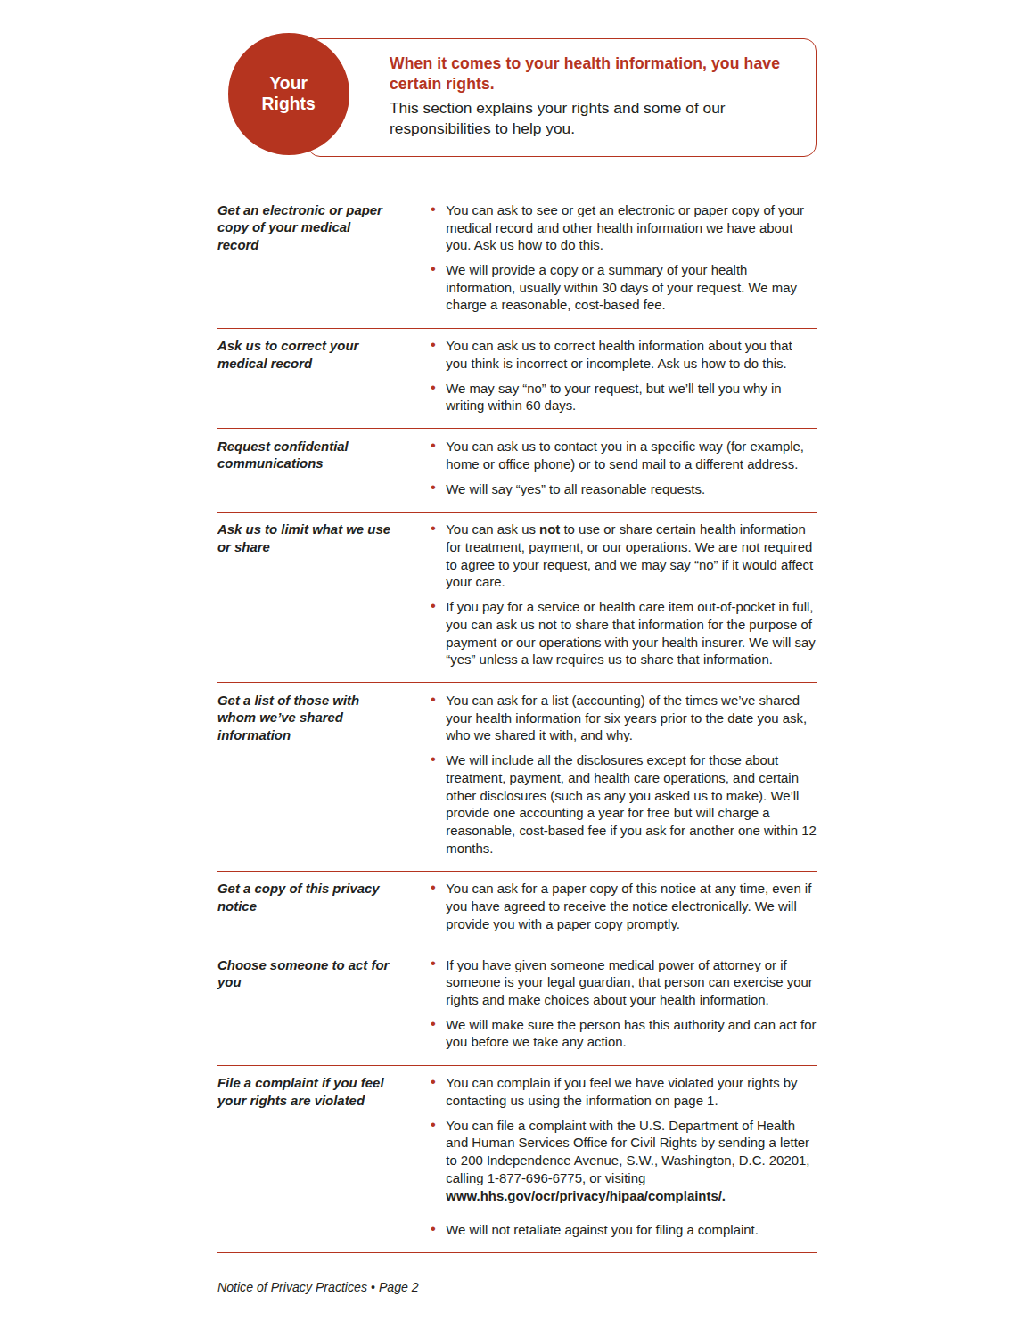When it comes to your health information, you have certain rights.
This section explains your rights and some of our responsibilities to help you.
Your Rights
| Get an electronic or paper copy of your medical record | You can ask to see or get an electronic or paper copy of your medical record and other health information we have about you. Ask us how to do this. We will provide a copy or a summary of your health information, usually within 30 days of your request. We may charge a reasonable, cost-based fee. |
| Ask us to correct your medical record | You can ask us to correct health information about you that you think is incorrect or incomplete. Ask us how to do this. We may say “no” to your request, but we’ll tell you why in writing within 60 days. |
| Request confidential communications | You can ask us to contact you in a specific way (for example, home or office phone) or to send mail to a different address. We will say “yes” to all reasonable requests. |
| Ask us to limit what we use or share | You can ask us not to use or share certain health information for treatment, payment, or our operations. We are not required to agree to your request, and we may say “no” if it would affect your care. If you pay for a service or health care item out-of-pocket in full, you can ask us not to share that information for the purpose of payment or our operations with your health insurer. We will say “yes” unless a law requires us to share that information. |
| Get a list of those with whom we’ve shared information | You can ask for a list (accounting) of the times we’ve shared your health information for six years prior to the date you ask, who we shared it with, and why. We will include all the disclosures except for those about treatment, payment, and health care operations, and certain other disclosures (such as any you asked us to make). We’ll provide one accounting a year for free but will charge a reasonable, cost-based fee if you ask for another one within 12 months. |
| Get a copy of this privacy notice | You can ask for a paper copy of this notice at any time, even if you have agreed to receive the notice electronically. We will provide you with a paper copy promptly. |
| Choose someone to act for you | If you have given someone medical power of attorney or if someone is your legal guardian, that person can exercise your rights and make choices about your health information. We will make sure the person has this authority and can act for you before we take any action. |
| File a complaint if you feel your rights are violated | You can complain if you feel we have violated your rights by contacting us using the information on page 1. You can file a complaint with the U.S. Department of Health and Human Services Office for Civil Rights by sending a letter to 200 Independence Avenue, S.W., Washington, D.C. 20201, calling 1-877-696-6775, or visiting www.hhs.gov/ocr/privacy/hipaa/complaints/. We will not retaliate against you for filing a complaint. |
Notice of Privacy Practices•Page 2